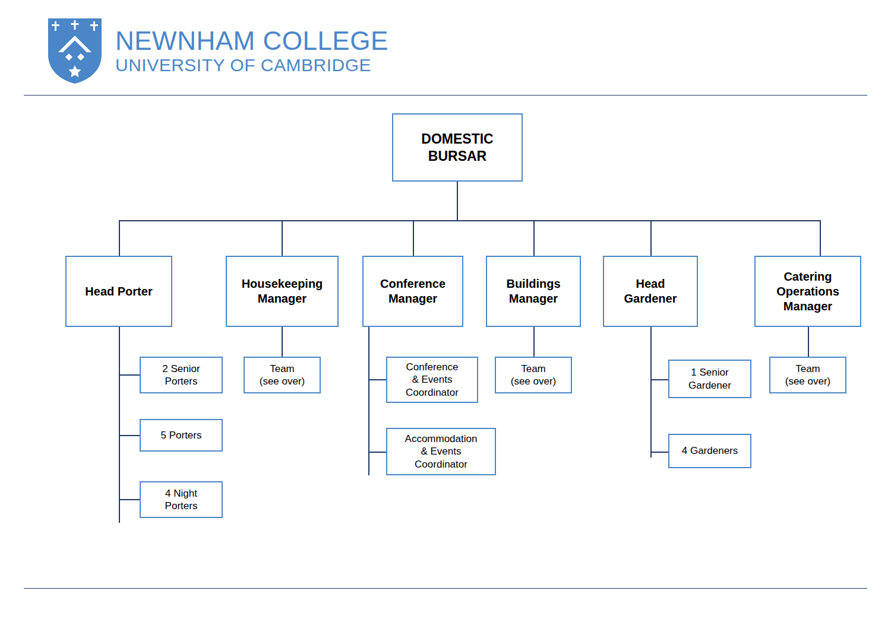NEWNHAM COLLEGE
UNIVERSITY OF CAMBRIDGE
DOMESTIC
BURSAR
Head Porter
Housekeeping
Manager
Conference
Manager
Buildings
Manager
Head
Gardener
Catering
Operations
Manager
2 Senior
Porters
5 Porters
4 Night
Porters
Team
(see over)
Conference
& Events
Coordinator
Accommodation
& Events
Coordinator
Team
(see over)
1 Senior
Gardener
4 Gardeners
Team
(see over)